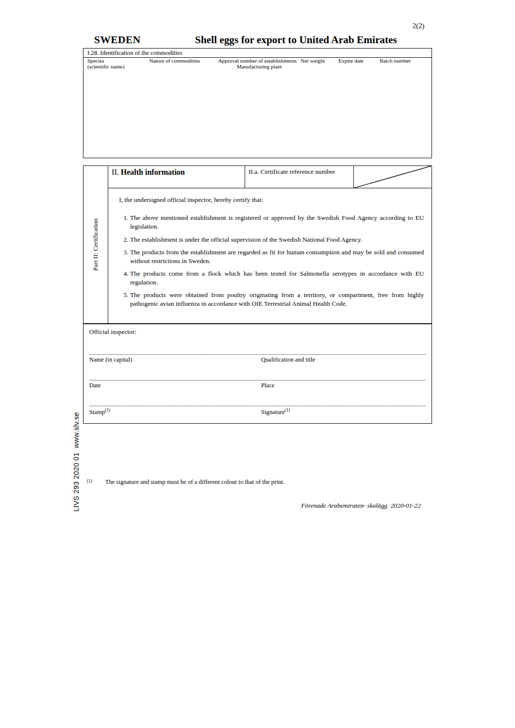2(2)
SWEDEN
Shell eggs for export to United Arab Emirates
| I.28. Identification of the commodities |
| / Species / Nature of commodities / Approval number of establishments / Net weight / Expire date / Batch number / / (scientific name) / / Manufacturing plant / / / / |
| Part II: Certification | II. Health information | II.a. Certificate reference number | |
| I, the undersigned official inspector, hereby certify that: The above mentioned establishment is registered or approved by the Swedish Food Agency according to EU legislation. The establishment is under the official supervision of the Swedish National Food Agency. The products from the establishment are regarded as fit for human consumption and may be sold and consumed without restrictions in Sweden. The products come from a flock which has been tested for Salmonella serotypes in accordance with EU regulation. The products were obtained from poultry originating from a territory, or compartment, free from highly pathogenic avian influenza in accordance with OIE Terrestrial Animal Health Code. |
| Official inspector: Name (in capital) Qualification and title Date Place Stamp (1) Signature (1) |
(1)
The signature and stamp must be of a different colour to that of the print.
Förenade Arabemiraten- skalägg 2020-01-22
LIVS 293 2020 01 www.slv.se